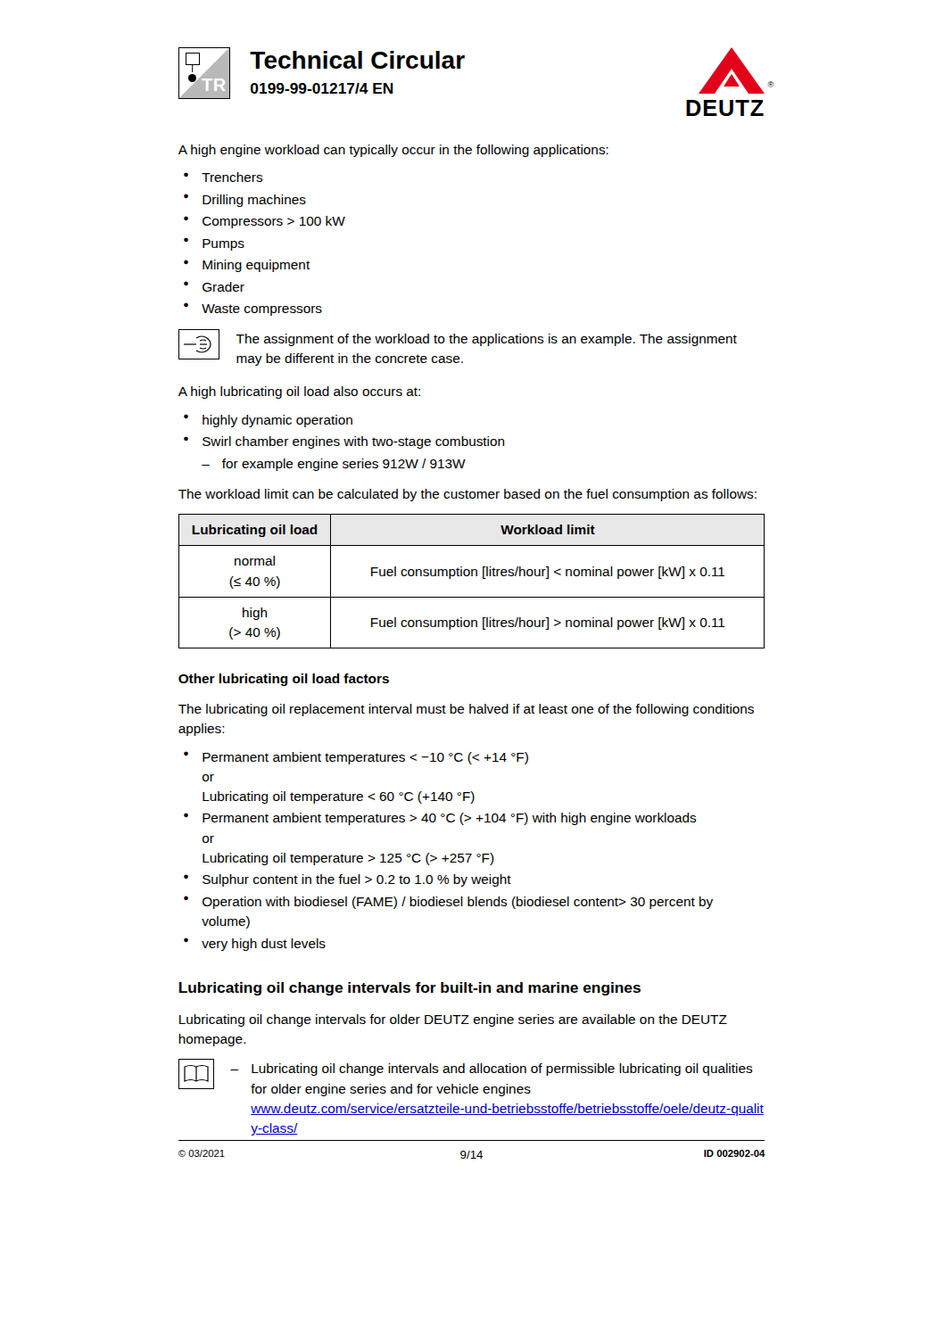TR
Technical Circular
0199-99-01217/4 EN
®
DEUTZ
A high engine workload can typically occur in the following applications:
Trenchers
Drilling machines
Compressors > 100 kW
Pumps
Mining equipment
Grader
Waste compressors
The assignment of the workload to the applications is an example. The assignment may be different in the concrete case.
A high lubricating oil load also occurs at:
highly dynamic operation
Swirl chamber engines with two-stage combustion
for example engine series 912W / 913W
The workload limit can be calculated by the customer based on the fuel consumption as follows:
| Lubricating oil load | Workload limit |
| --- | --- |
| normal (≤ 40 %) | Fuel consumption [litres/hour] < nominal power [kW] x 0.11 |
| high (> 40 %) | Fuel consumption [litres/hour] > nominal power [kW] x 0.11 |
Other lubricating oil load factors
The lubricating oil replacement interval must be halved if at least one of the following conditions applies:
Permanent ambient temperatures < −10 °C (< +14 °F)
or
Lubricating oil temperature < 60 °C (+140 °F)
Permanent ambient temperatures > 40 °C (> +104 °F) with high engine workloads
or
Lubricating oil temperature > 125 °C (> +257 °F)
Sulphur content in the fuel > 0.2 to 1.0 % by weight
Operation with biodiesel (FAME) / biodiesel blends (biodiesel content> 30 percent by volume)
very high dust levels
Lubricating oil change intervals for built-in and marine engines
Lubricating oil change intervals for older DEUTZ engine series are available on the DEUTZ homepage.
– Lubricating oil change intervals and allocation of permissible lubricating oil qualities for older engine series and for vehicle engines
www.deutz.com/service/ersatzteile-und-betriebsstoffe/betriebsstoffe/oele/deutz-quality-class/
© 03/2021
9/14
ID 002902-04